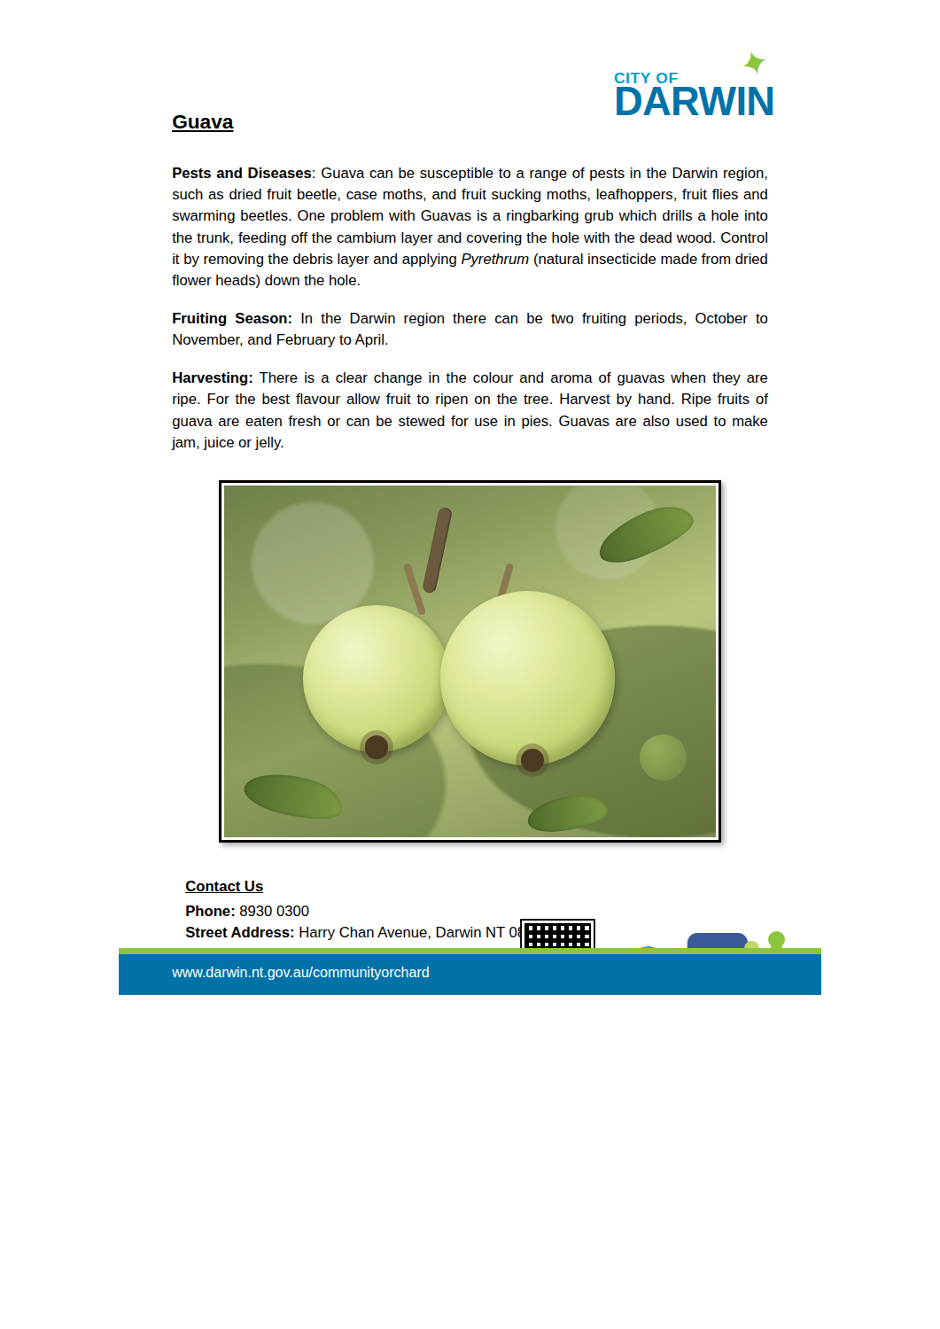✦ CITY OF DARWIN
Guava
Pests and Diseases: Guava can be susceptible to a range of pests in the Darwin region, such as dried fruit beetle, case moths, and fruit sucking moths, leafhoppers, fruit flies and swarming beetles. One problem with Guavas is a ringbarking grub which drills a hole into the trunk, feeding off the cambium layer and covering the hole with the dead wood. Control it by removing the debris layer and applying Pyrethrum (natural insecticide made from dried flower heads) down the hole.
Fruiting Season: In the Darwin region there can be two fruiting periods, October to November, and February to April.
Harvesting: There is a clear change in the colour and aroma of guavas when they are ripe. For the best flavour allow fruit to ripen on the tree. Harvest by hand. Ripe fruits of guava are eaten fresh or can be stewed for use in pies. Guavas are also used to make jam, juice or jelly.
Contact Us
Phone: 8930 0300
Street Address: Harry Chan Avenue, Darwin NT 0800
Postal Address: GPO Box 84, Darwin NT 0801
E-mail: darwin@darwin.nt.gov.au
www.darwin.nt.gov.au/communityorchard